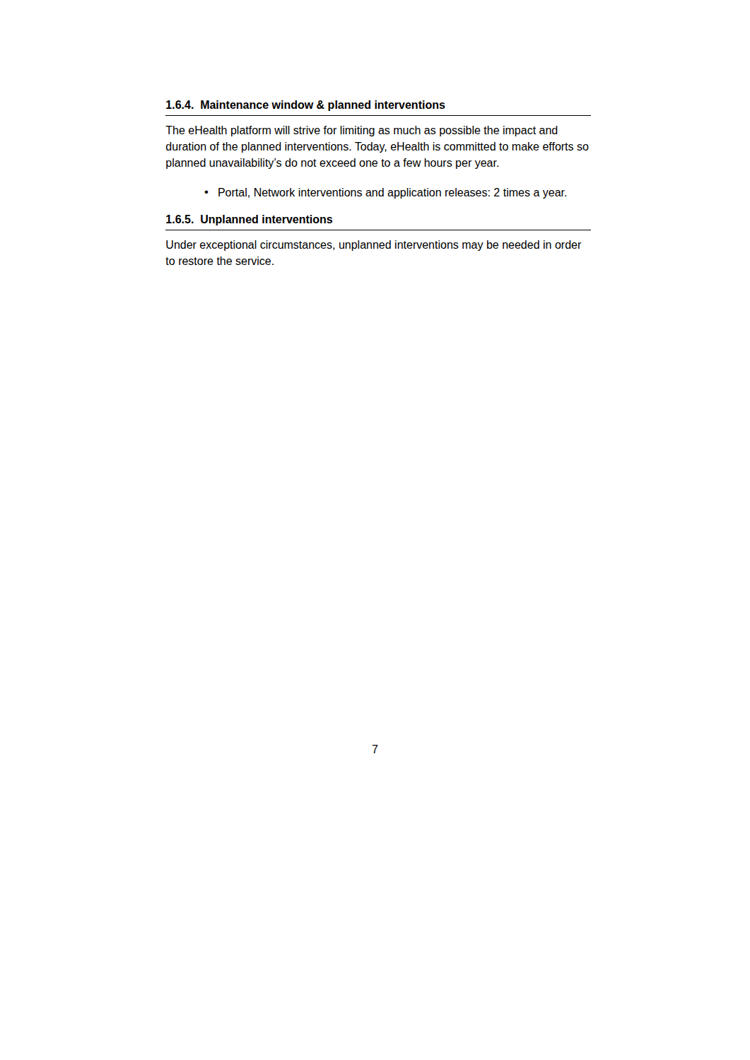1.6.4. Maintenance window & planned interventions
The eHealth platform will strive for limiting as much as possible the impact and duration of the planned interventions. Today, eHealth is committed to make efforts so planned unavailability’s do not exceed one to a few hours per year.
Portal, Network interventions and application releases: 2 times a year.
1.6.5. Unplanned interventions
Under exceptional circumstances, unplanned interventions may be needed in order to restore the service.
7